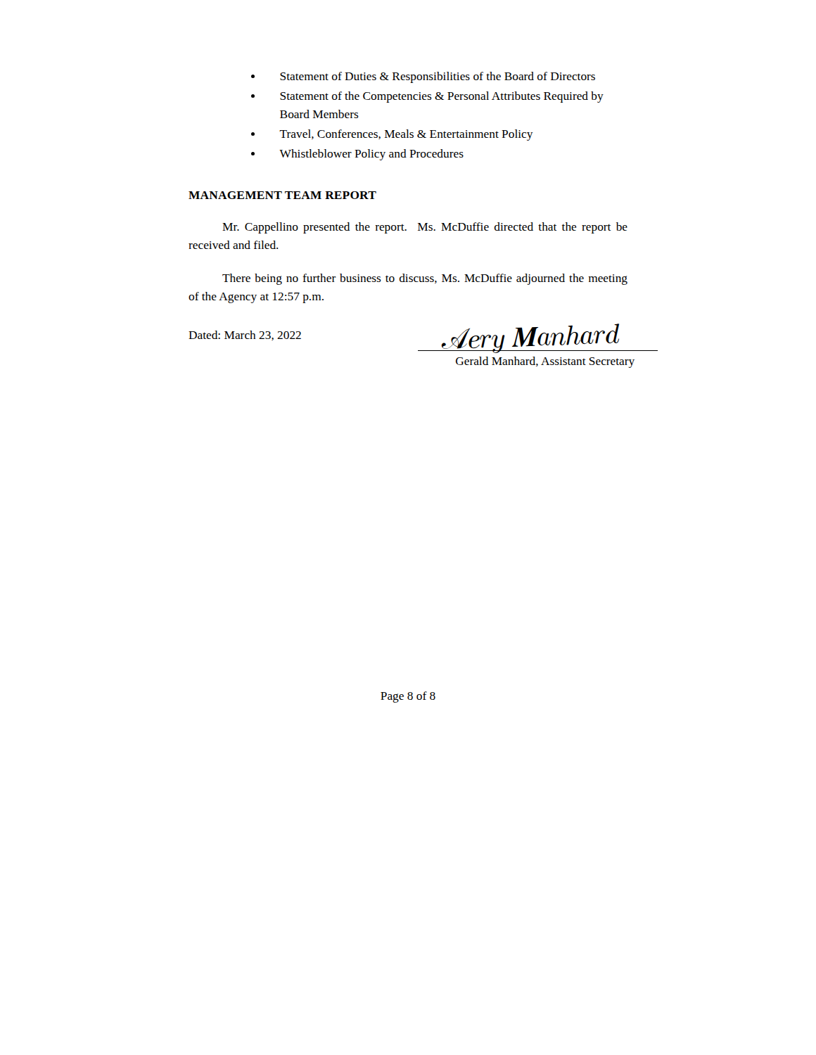Statement of Duties & Responsibilities of the Board of Directors
Statement of the Competencies & Personal Attributes Required by Board Members
Travel, Conferences, Meals & Entertainment Policy
Whistleblower Policy and Procedures
MANAGEMENT TEAM REPORT
Mr. Cappellino presented the report. Ms. McDuffie directed that the report be received and filed.
There being no further business to discuss, Ms. McDuffie adjourned the meeting of the Agency at 12:57 p.m.
Dated: March 23, 2022
𝒜𝑒𝑟𝑦 𝑴𝑎𝑛ℎ𝑎𝑟𝑑
Gerald Manhard, Assistant Secretary
Page 8 of 8